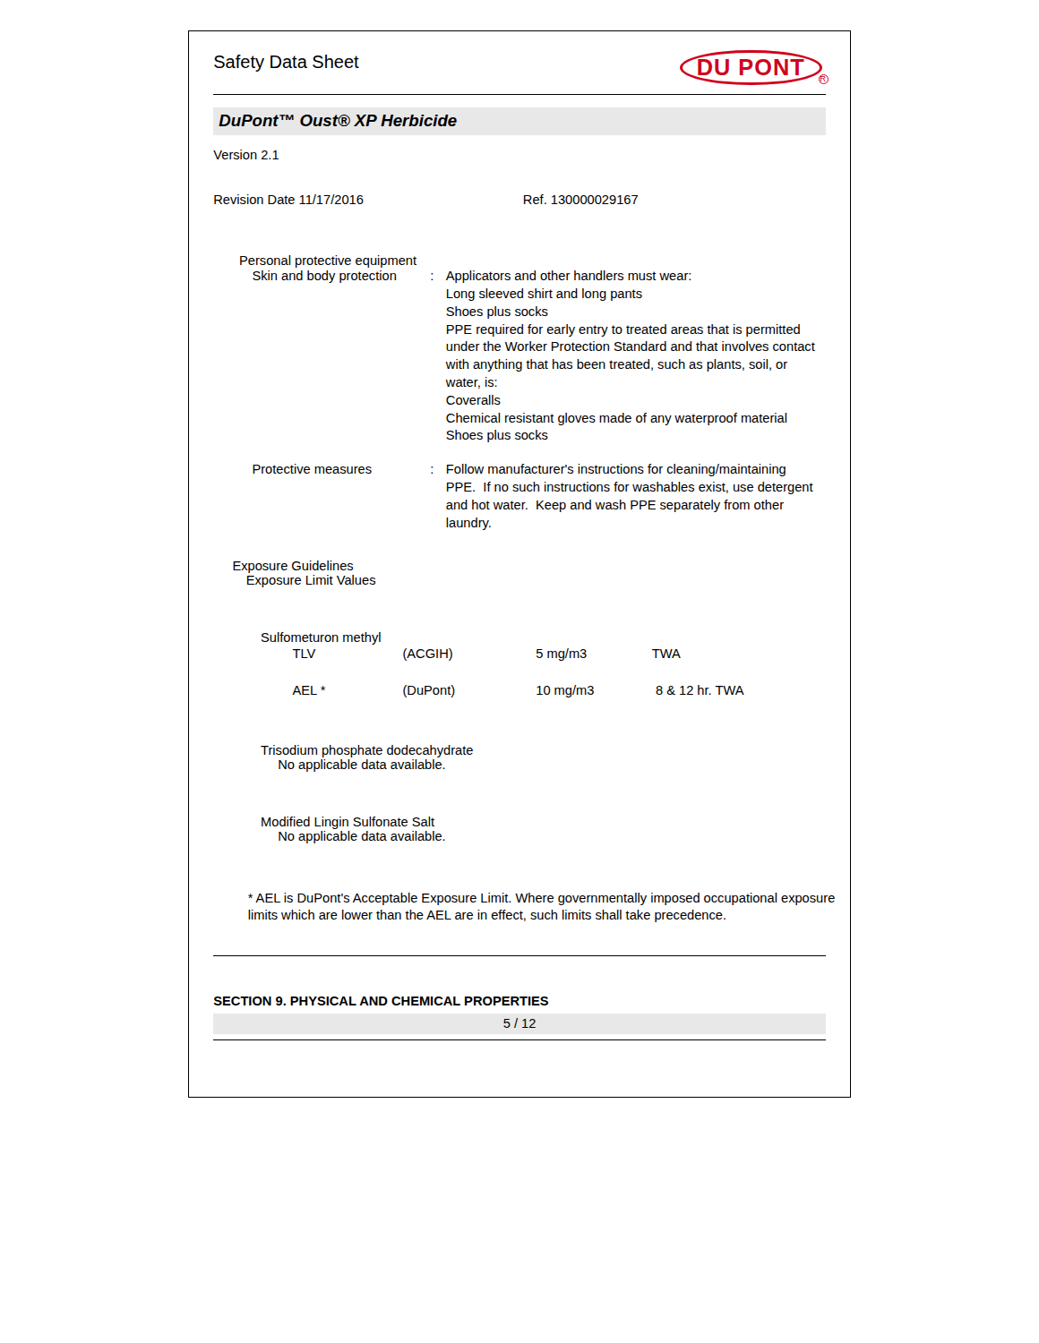Safety Data Sheet
DU PONTR
DuPont™ Oust® XP Herbicide
Version 2.1
Revision Date 11/17/2016
Ref. 130000029167
Personal protective equipment
| Skin and body protection | : | Applicators and other handlers must wear: Long sleeved shirt and long pants Shoes plus socks PPE required for early entry to treated areas that is permitted under the Worker Protection Standard and that involves contact with anything that has been treated, such as plants, soil, or water, is: Coveralls Chemical resistant gloves made of any waterproof material Shoes plus socks |
| Protective measures | : | Follow manufacturer's instructions for cleaning/maintaining PPE. If no such instructions for washables exist, use detergent and hot water. Keep and wash PPE separately from other laundry. |
Exposure Guidelines
Exposure Limit Values
Sulfometuron methyl
| TLV | (ACGIH) | 5 mg/m3 | TWA |
| AEL * | (DuPont) | 10 mg/m3 | 8 & 12 hr. TWA |
Trisodium phosphate dodecahydrate
No applicable data available.
Modified Lingin Sulfonate Salt
No applicable data available.
* AEL is DuPont's Acceptable Exposure Limit. Where governmentally imposed occupational exposure limits which are lower than the AEL are in effect, such limits shall take precedence.
SECTION 9. PHYSICAL AND CHEMICAL PROPERTIES
5 / 12